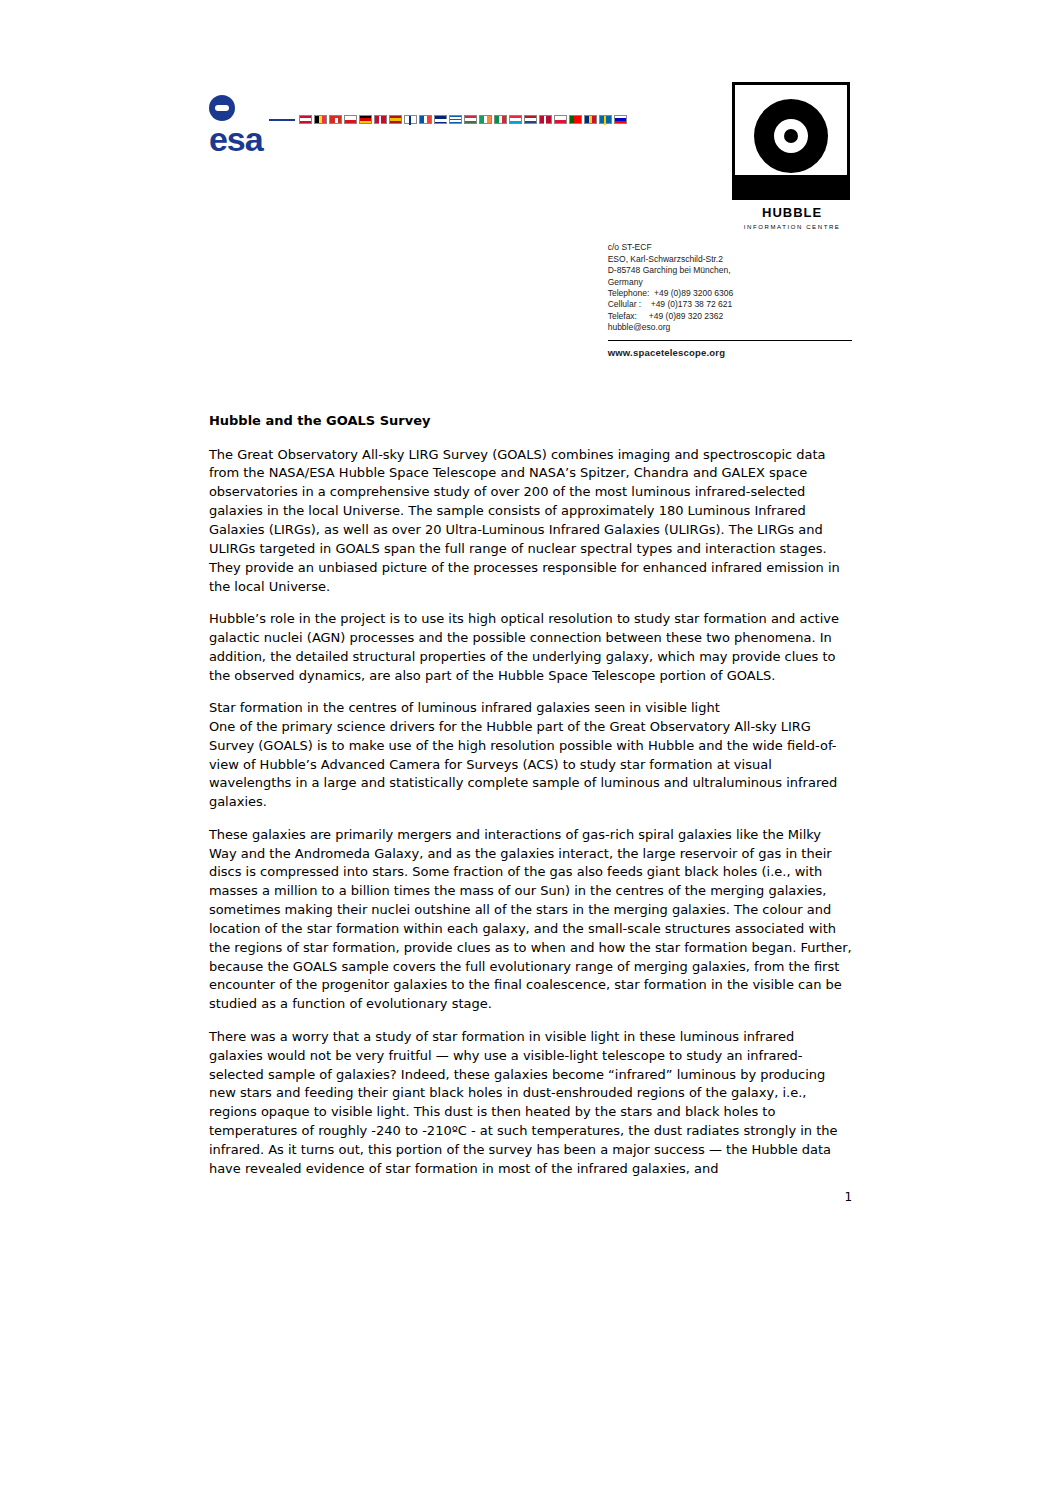esa
HUBBLE
INFORMATION CENTRE
c/o ST-ECF
ESO, Karl-Schwarzschild-Str.2
D-85748 Garching bei München,
Germany
Telephone: +49 (0)89 3200 6306
Cellular : +49 (0)173 38 72 621
Telefax: +49 (0)89 320 2362
hubble@eso.org
www.spacetelescope.org
Hubble and the GOALS Survey
The Great Observatory All-sky LIRG Survey (GOALS) combines imaging and spectroscopic data from the NASA/ESA Hubble Space Telescope and NASA’s Spitzer, Chandra and GALEX space observatories in a comprehensive study of over 200 of the most luminous infrared-selected galaxies in the local Universe. The sample consists of approximately 180 Luminous Infrared Galaxies (LIRGs), as well as over 20 Ultra-Luminous Infrared Galaxies (ULIRGs). The LIRGs and ULIRGs targeted in GOALS span the full range of nuclear spectral types and interaction stages. They provide an unbiased picture of the processes responsible for enhanced infrared emission in the local Universe.
Hubble’s role in the project is to use its high optical resolution to study star formation and active galactic nuclei (AGN) processes and the possible connection between these two phenomena. In addition, the detailed structural properties of the underlying galaxy, which may provide clues to the observed dynamics, are also part of the Hubble Space Telescope portion of GOALS.
Star formation in the centres of luminous infrared galaxies seen in visible light
One of the primary science drivers for the Hubble part of the Great Observatory All-sky LIRG Survey (GOALS) is to make use of the high resolution possible with Hubble and the wide field-of-view of Hubble’s Advanced Camera for Surveys (ACS) to study star formation at visual wavelengths in a large and statistically complete sample of luminous and ultraluminous infrared galaxies.
These galaxies are primarily mergers and interactions of gas-rich spiral galaxies like the Milky Way and the Andromeda Galaxy, and as the galaxies interact, the large reservoir of gas in their discs is compressed into stars. Some fraction of the gas also feeds giant black holes (i.e., with masses a million to a billion times the mass of our Sun) in the centres of the merging galaxies, sometimes making their nuclei outshine all of the stars in the merging galaxies. The colour and location of the star formation within each galaxy, and the small-scale structures associated with the regions of star formation, provide clues as to when and how the star formation began. Further, because the GOALS sample covers the full evolutionary range of merging galaxies, from the first encounter of the progenitor galaxies to the final coalescence, star formation in the visible can be studied as a function of evolutionary stage.
There was a worry that a study of star formation in visible light in these luminous infrared galaxies would not be very fruitful — why use a visible-light telescope to study an infrared-selected sample of galaxies? Indeed, these galaxies become “infrared” luminous by producing new stars and feeding their giant black holes in dust-enshrouded regions of the galaxy, i.e., regions opaque to visible light. This dust is then heated by the stars and black holes to temperatures of roughly -240 to -210ºC - at such temperatures, the dust radiates strongly in the infrared. As it turns out, this portion of the survey has been a major success — the Hubble data have revealed evidence of star formation in most of the infrared galaxies, and
1